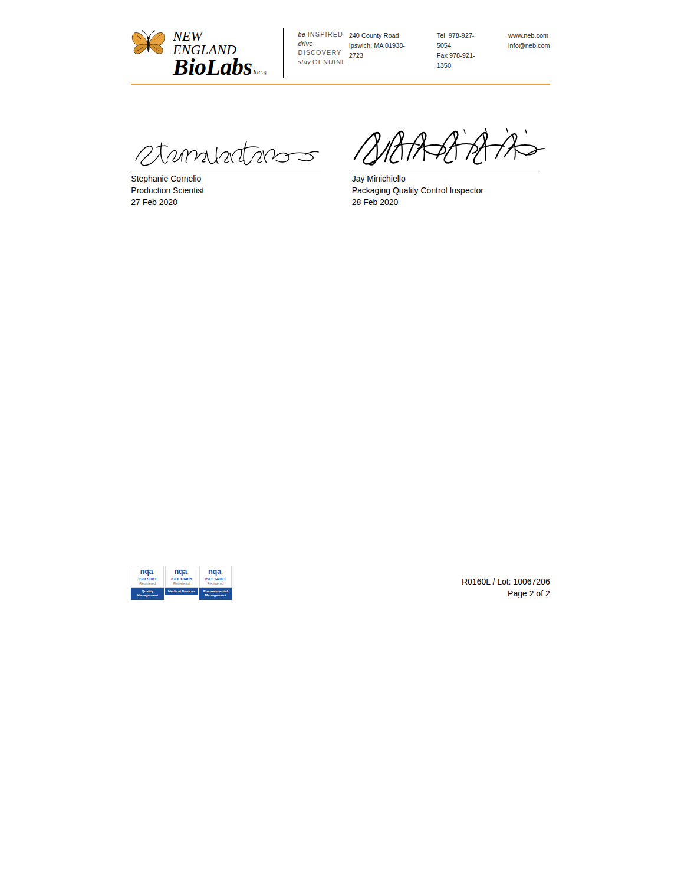NEW ENGLAND
BioLabs Inc.®
be INSPIRED
drive DISCOVERY
stay GENUINE
240 County Road
Ipswich, MA 01938-2723
Tel 978-927-5054
Fax 978-921-1350
www.neb.com
info@neb.com
Stephanie Cornelio
Production Scientist
27 Feb 2020
Jay Minichiello
Packaging Quality Control Inspector
28 Feb 2020
nqa.
ISO 9001
Registered
Quality
Management
nqa.
ISO 13485
Registered
Medical Devices
nqa.
ISO 14001
Registered
Environmental
Management
R0160L / Lot: 10067206
Page 2 of 2